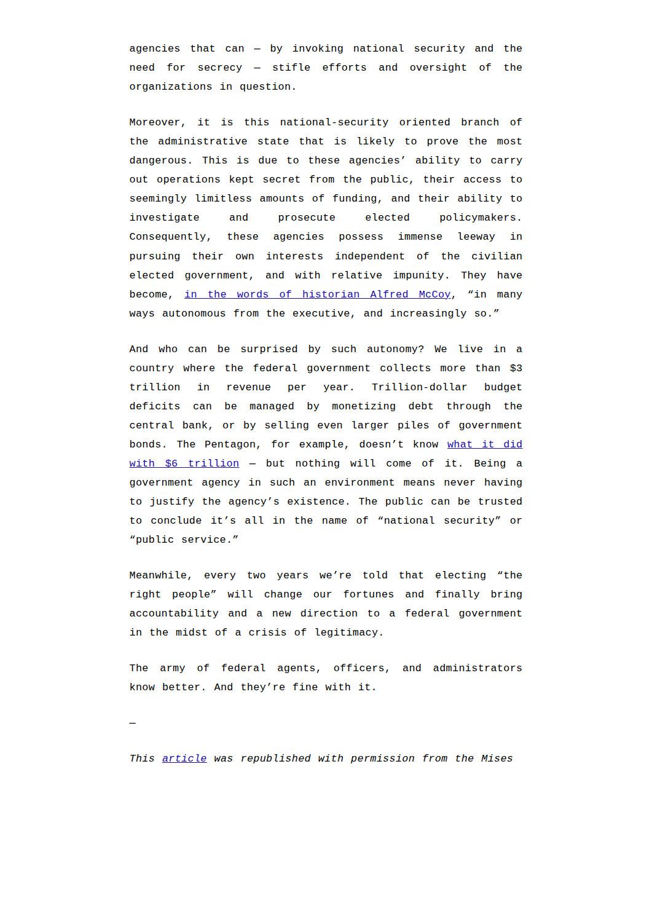agencies that can — by invoking national security and the need for secrecy — stifle efforts and oversight of the organizations in question.
Moreover, it is this national-security oriented branch of the administrative state that is likely to prove the most dangerous. This is due to these agencies’ ability to carry out operations kept secret from the public, their access to seemingly limitless amounts of funding, and their ability to investigate and prosecute elected policymakers. Consequently, these agencies possess immense leeway in pursuing their own interests independent of the civilian elected government, and with relative impunity. They have become, in the words of historian Alfred McCoy, “in many ways autonomous from the executive, and increasingly so.”
And who can be surprised by such autonomy? We live in a country where the federal government collects more than $3 trillion in revenue per year. Trillion-dollar budget deficits can be managed by monetizing debt through the central bank, or by selling even larger piles of government bonds. The Pentagon, for example, doesn’t know what it did with $6 trillion — but nothing will come of it. Being a government agency in such an environment means never having to justify the agency’s existence. The public can be trusted to conclude it’s all in the name of “national security” or “public service.”
Meanwhile, every two years we’re told that electing “the right people” will change our fortunes and finally bring accountability and a new direction to a federal government in the midst of a crisis of legitimacy.
The army of federal agents, officers, and administrators know better. And they’re fine with it.
—
This article was republished with permission from the Mises